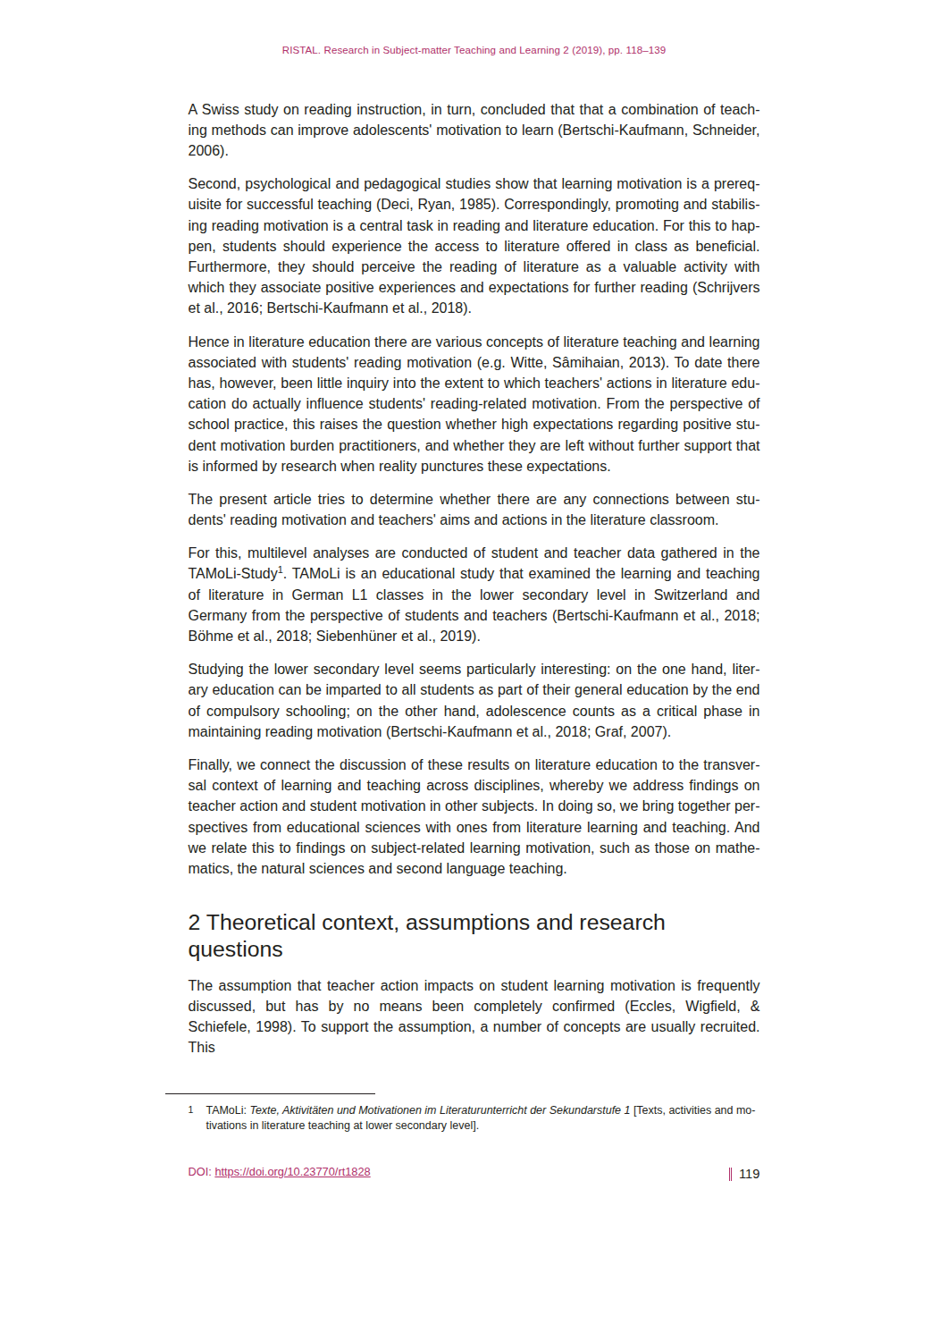RISTAL. Research in Subject-matter Teaching and Learning 2 (2019), pp. 118–139
A Swiss study on reading instruction, in turn, concluded that that a combination of teaching methods can improve adolescents' motivation to learn (Bertschi-Kaufmann, Schneider, 2006).
Second, psychological and pedagogical studies show that learning motivation is a prerequisite for successful teaching (Deci, Ryan, 1985). Correspondingly, promoting and stabilising reading motivation is a central task in reading and literature education. For this to happen, students should experience the access to literature offered in class as beneficial. Furthermore, they should perceive the reading of literature as a valuable activity with which they associate positive experiences and expectations for further reading (Schrijvers et al., 2016; Bertschi-Kaufmann et al., 2018).
Hence in literature education there are various concepts of literature teaching and learning associated with students' reading motivation (e.g. Witte, Sâmihaian, 2013). To date there has, however, been little inquiry into the extent to which teachers' actions in literature education do actually influence students' reading-related motivation. From the perspective of school practice, this raises the question whether high expectations regarding positive student motivation burden practitioners, and whether they are left without further support that is informed by research when reality punctures these expectations.
The present article tries to determine whether there are any connections between students' reading motivation and teachers' aims and actions in the literature classroom.
For this, multilevel analyses are conducted of student and teacher data gathered in the TAMoLi-Study1. TAMoLi is an educational study that examined the learning and teaching of literature in German L1 classes in the lower secondary level in Switzerland and Germany from the perspective of students and teachers (Bertschi-Kaufmann et al., 2018; Böhme et al., 2018; Siebenhüner et al., 2019).
Studying the lower secondary level seems particularly interesting: on the one hand, literary education can be imparted to all students as part of their general education by the end of compulsory schooling; on the other hand, adolescence counts as a critical phase in maintaining reading motivation (Bertschi-Kaufmann et al., 2018; Graf, 2007).
Finally, we connect the discussion of these results on literature education to the transversal context of learning and teaching across disciplines, whereby we address findings on teacher action and student motivation in other subjects. In doing so, we bring together perspectives from educational sciences with ones from literature learning and teaching. And we relate this to findings on subject-related learning motivation, such as those on mathematics, the natural sciences and second language teaching.
2 Theoretical context, assumptions and research questions
The assumption that teacher action impacts on student learning motivation is frequently discussed, but has by no means been completely confirmed (Eccles, Wigfield, & Schiefele, 1998). To support the assumption, a number of concepts are usually recruited. This
1 TAMoLi: Texte, Aktivitäten und Motivationen im Literaturunterricht der Sekundarstufe 1 [Texts, activities and motivations in literature teaching at lower secondary level].
DOI: https://doi.org/10.23770/rt1828
119